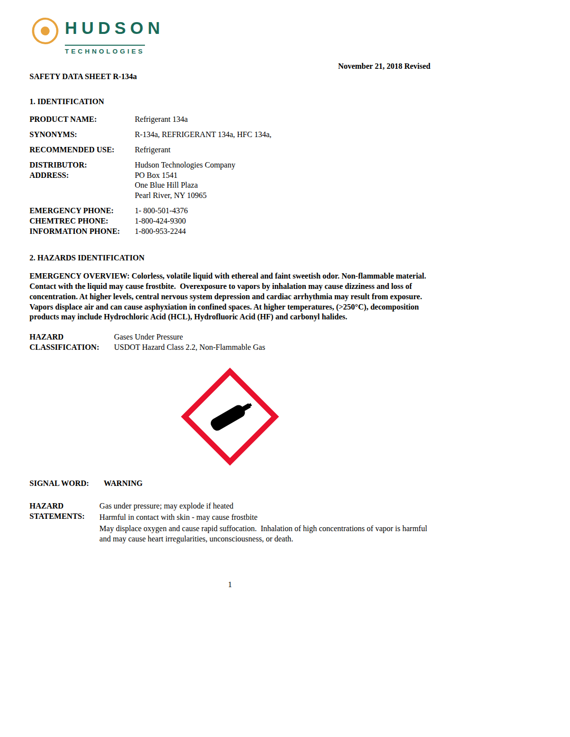⦿HUDSON
TECHNOLOGIES
November 21, 2018 Revised
SAFETY DATA SHEET R-134a
1. IDENTIFICATION
| PRODUCT NAME: | Refrigerant 134a |
| SYNONYMS: | R-134a, REFRIGERANT 134a, HFC 134a, |
| RECOMMENDED USE: | Refrigerant |
| DISTRIBUTOR: ADDRESS: | Hudson Technologies Company PO Box 1541 One Blue Hill Plaza Pearl River, NY 10965 |
| EMERGENCY PHONE: CHEMTREC PHONE: INFORMATION PHONE: | 1- 800-501-4376 1-800-424-9300 1-800-953-2244 |
2. HAZARDS IDENTIFICATION
EMERGENCY OVERVIEW: Colorless, volatile liquid with ethereal and faint sweetish odor. Non-flammable material. Contact with the liquid may cause frostbite. Overexposure to vapors by inhalation may cause dizziness and loss of concentration. At higher levels, central nervous system depression and cardiac arrhythmia may result from exposure. Vapors displace air and can cause asphyxiation in confined spaces. At higher temperatures, (>250°C), decomposition products may include Hydrochloric Acid (HCL), Hydrofluoric Acid (HF) and carbonyl halides.
| HAZARD CLASSIFICATION: | Gases Under Pressure USDOT Hazard Class 2.2, Non-Flammable Gas |
| SIGNAL WORD: | WARNING |
| HAZARD STATEMENTS: | Gas under pressure; may explode if heated Harmful in contact with skin - may cause frostbite May displace oxygen and cause rapid suffocation. Inhalation of high concentrations of vapor is harmful and may cause heart irregularities, unconsciousness, or death. |
1